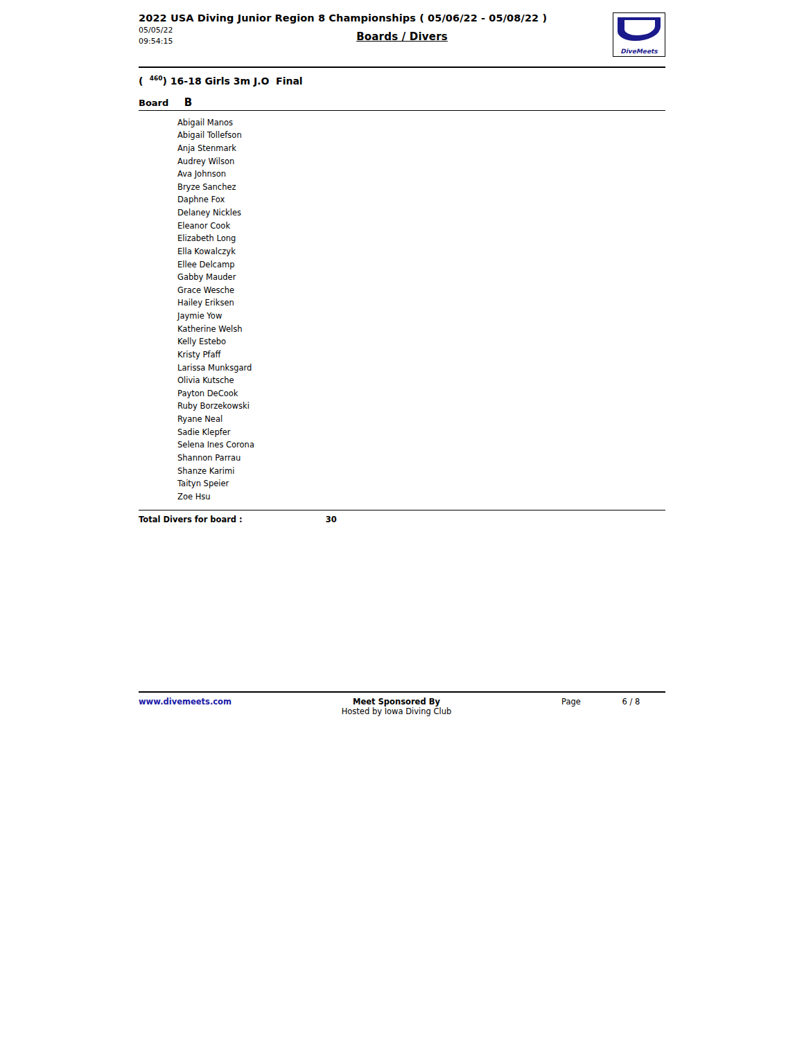2022 USA Diving Junior Region 8 Championships ( 05/06/22 - 05/08/22 )
05/05/22
09:54:15
Boards / Divers
DiveMeets
( 460) 16-18 Girls 3m J.O Final
Board B
Abigail Manos
Abigail Tollefson
Anja Stenmark
Audrey Wilson
Ava Johnson
Bryze Sanchez
Daphne Fox
Delaney Nickles
Eleanor Cook
Elizabeth Long
Ella Kowalczyk
Ellee Delcamp
Gabby Mauder
Grace Wesche
Hailey Eriksen
Jaymie Yow
Katherine Welsh
Kelly Estebo
Kristy Pfaff
Larissa Munksgard
Olivia Kutsche
Payton DeCook
Ruby Borzekowski
Ryane Neal
Sadie Klepfer
Selena Ines Corona
Shannon Parrau
Shanze Karimi
Taityn Speier
Zoe Hsu
Total Divers for board :30
www.divemeets.com
Meet Sponsored By
Hosted by Iowa Diving Club
Page 6 / 8